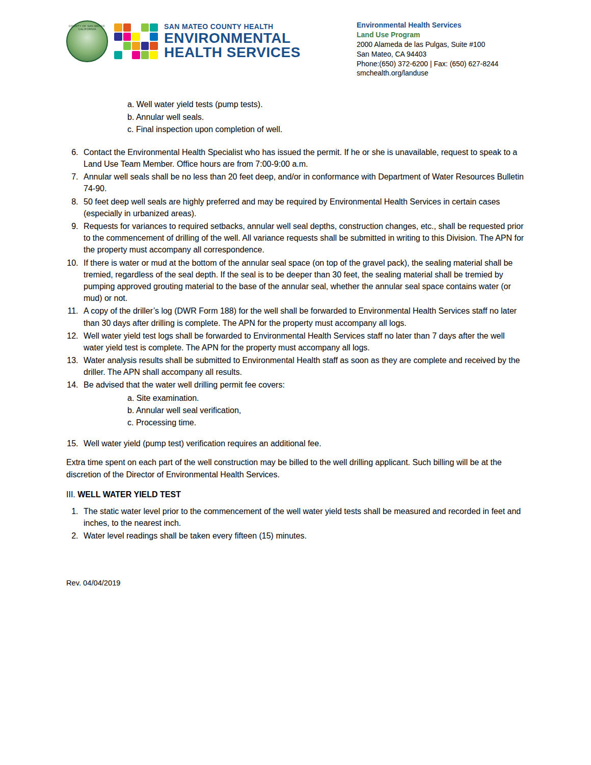SAN MATEO COUNTY HEALTH
ENVIRONMENTAL
HEALTH SERVICES
Environmental Health Services
Land Use Program
2000 Alameda de las Pulgas, Suite #100
San Mateo, CA 94403
Phone:(650) 372-6200 | Fax: (650) 627-8244
smchealth.org/landuse
a. Well water yield tests (pump tests).
b. Annular well seals.
c. Final inspection upon completion of well.
Contact the Environmental Health Specialist who has issued the permit. If he or she is unavailable, request to speak to a Land Use Team Member. Office hours are from 7:00-9:00 a.m.
Annular well seals shall be no less than 20 feet deep, and/or in conformance with Department of Water Resources Bulletin 74-90.
50 feet deep well seals are highly preferred and may be required by Environmental Health Services in certain cases (especially in urbanized areas).
Requests for variances to required setbacks, annular well seal depths, construction changes, etc., shall be requested prior to the commencement of drilling of the well. All variance requests shall be submitted in writing to this Division. The APN for the property must accompany all correspondence.
If there is water or mud at the bottom of the annular seal space (on top of the gravel pack), the sealing material shall be tremied, regardless of the seal depth. If the seal is to be deeper than 30 feet, the sealing material shall be tremied by pumping approved grouting material to the base of the annular seal, whether the annular seal space contains water (or mud) or not.
A copy of the driller’s log (DWR Form 188) for the well shall be forwarded to Environmental Health Services staff no later than 30 days after drilling is complete. The APN for the property must accompany all logs.
Well water yield test logs shall be forwarded to Environmental Health Services staff no later than 7 days after the well water yield test is complete. The APN for the property must accompany all logs.
Water analysis results shall be submitted to Environmental Health staff as soon as they are complete and received by the driller. The APN shall accompany all results.
Be advised that the water well drilling permit fee covers:
a. Site examination.
b. Annular well seal verification,
c. Processing time.
Well water yield (pump test) verification requires an additional fee.
Extra time spent on each part of the well construction may be billed to the well drilling applicant. Such billing will be at the discretion of the Director of Environmental Health Services.
III. WELL WATER YIELD TEST
The static water level prior to the commencement of the well water yield tests shall be measured and recorded in feet and inches, to the nearest inch.
Water level readings shall be taken every fifteen (15) minutes.
Rev. 04/04/2019